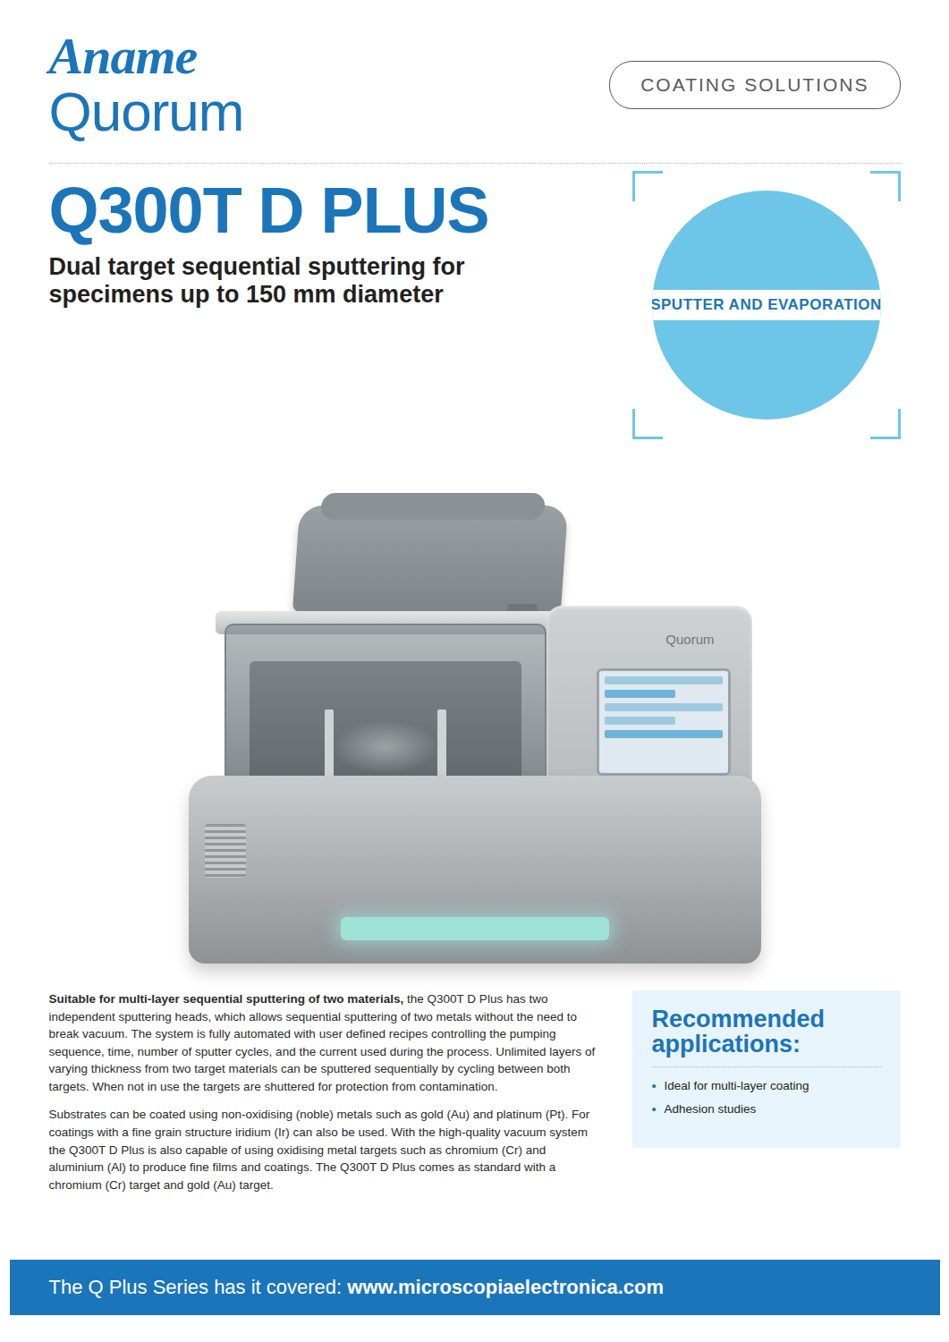Aname
Quorum
COATING SOLUTIONS
Q300T D PLUS
Dual target sequential sputtering for
specimens up to 150 mm diameter
SPUTTER AND EVAPORATION
Quorum
Q300T D plus
Suitable for multi-layer sequential sputtering of two materials, the Q300T D Plus has two independent sputtering heads, which allows sequential sputtering of two metals without the need to break vacuum. The system is fully automated with user defined recipes controlling the pumping sequence, time, number of sputter cycles, and the current used during the process. Unlimited layers of varying thickness from two target materials can be sputtered sequentially by cycling between both targets. When not in use the targets are shuttered for protection from contamination.
Substrates can be coated using non-oxidising (noble) metals such as gold (Au) and platinum (Pt). For coatings with a fine grain structure iridium (Ir) can also be used. With the high-quality vacuum system the Q300T D Plus is also capable of using oxidising metal targets such as chromium (Cr) and aluminium (Al) to produce fine films and coatings. The Q300T D Plus comes as standard with a chromium (Cr) target and gold (Au) target.
Recommended
applications:
Ideal for multi-layer coating
Adhesion studies
The Q Plus Series has it covered: www.microscopiaelectronica.com